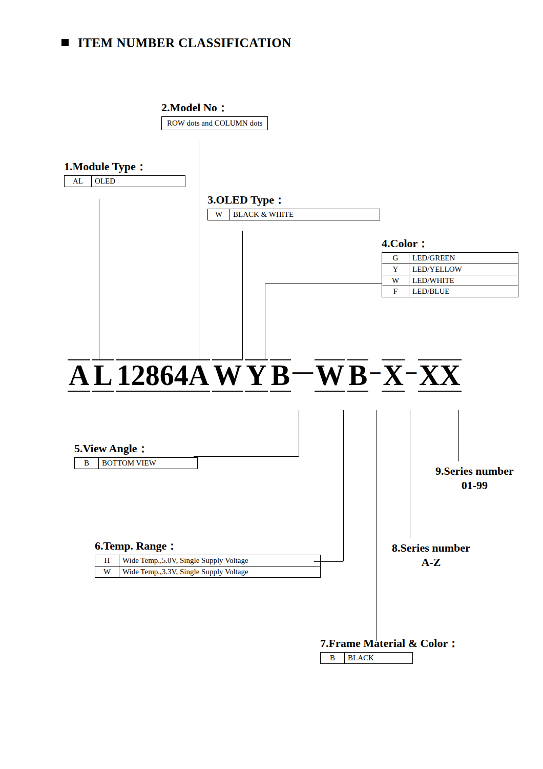ITEM NUMBER CLASSIFICATION
2.Model No：
| ROW dots and COLUMN dots |
1.Module Type：
| AL | OLED |
3.OLED Type：
| W | BLACK & WHITE |
4.Color：
| G | LED/GREEN |
| Y | LED/YELLOW |
| W | LED/WHITE |
| F | LED/BLUE |
AL 12864A WYB—WB–X–XX
5.View Angle：
| B | BOTTOM VIEW |
6.Temp. Range：
| H | Wide Temp.,5.0V, Single Supply Voltage |
| W | Wide Temp.,3.3V, Single Supply Voltage |
7.Frame Material & Color：
| B | BLACK |
8.Series number
A-Z
9.Series number
01-99